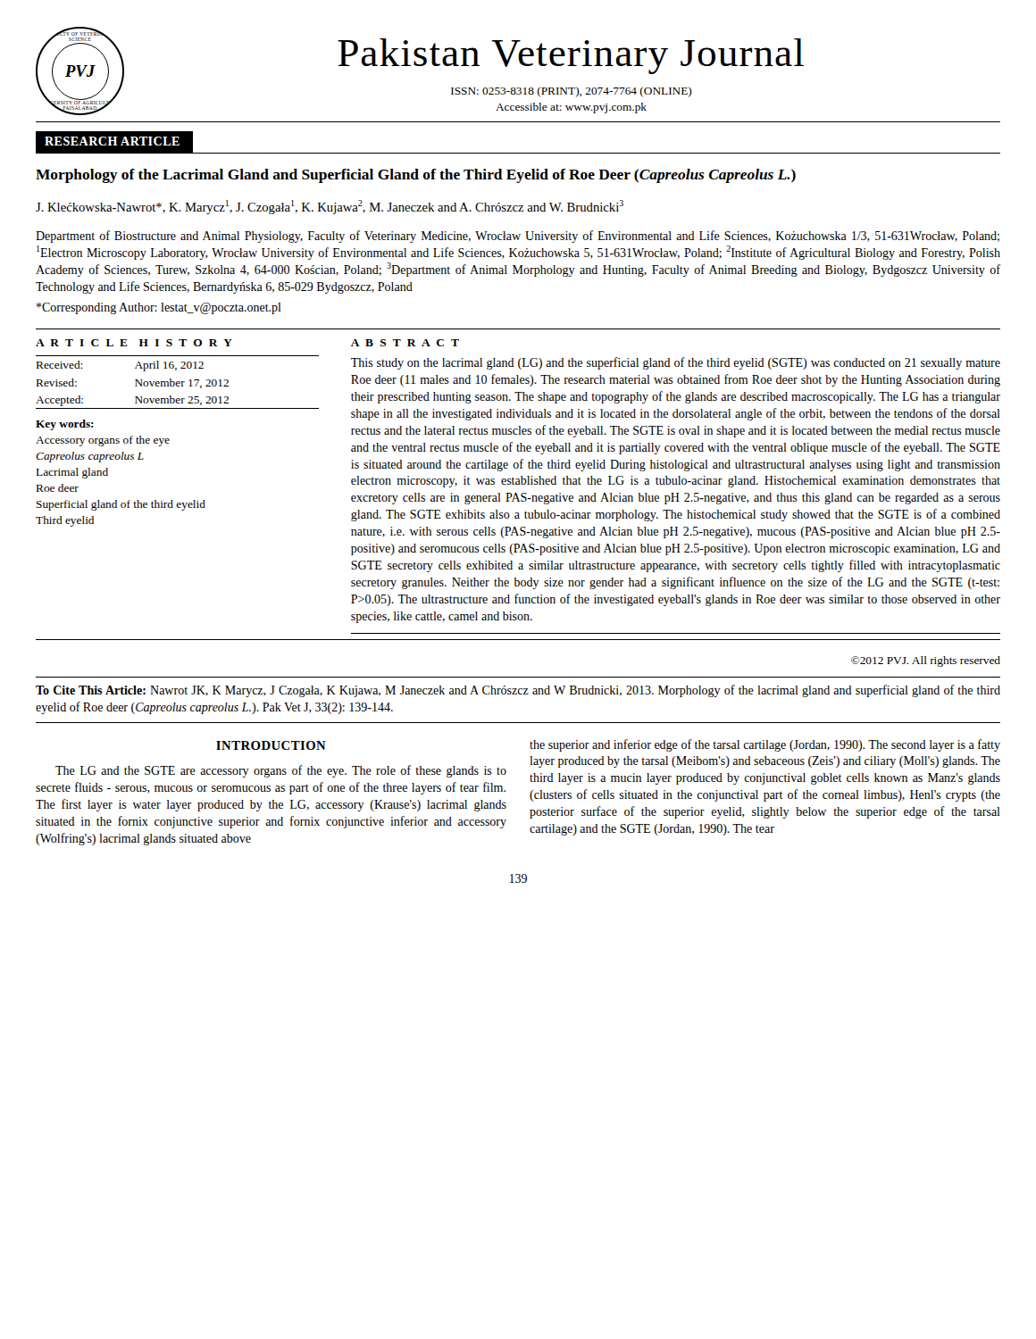FACULTY OF VETERINARY SCIENCE
PVJ
UNIVERSITY OF AGRICULTURE FAISALABAD
Pakistan Veterinary Journal
ISSN: 0253-8318 (PRINT), 2074-7764 (ONLINE)
Accessible at: www.pvj.com.pk
RESEARCH ARTICLE
Morphology of the Lacrimal Gland and Superficial Gland of the Third Eyelid of Roe Deer (Capreolus Capreolus L.)
J. Klećkowska-Nawrot*, K. Marycz1, J. Czogała1, K. Kujawa2, M. Janeczek and A. Chrószcz and W. Brudnicki3
Department of Biostructure and Animal Physiology, Faculty of Veterinary Medicine, Wrocław University of Environmental and Life Sciences, Kożuchowska 1/3, 51-631Wrocław, Poland; 1Electron Microscopy Laboratory, Wrocław University of Environmental and Life Sciences, Kożuchowska 5, 51-631Wrocław, Poland; 2Institute of Agricultural Biology and Forestry, Polish Academy of Sciences, Turew, Szkolna 4, 64-000 Kościan, Poland; 3Department of Animal Morphology and Hunting, Faculty of Animal Breeding and Biology, Bydgoszcz University of Technology and Life Sciences, Bernardyńska 6, 85-029 Bydgoszcz, Poland
*Corresponding Author: lestat_v@poczta.onet.pl
| A R T I C L E H I S T O R Y / Received: / April 16, 2012 / / Revised: / November 17, 2012 / / Accepted: / November 25, 2012 / Key words: Accessory organs of the eye Capreolus capreolus L Lacrimal gland Roe deer Superficial gland of the third eyelid Third eyelid | A B S T R A C T This study on the lacrimal gland (LG) and the superficial gland of the third eyelid (SGTE) was conducted on 21 sexually mature Roe deer (11 males and 10 females). The research material was obtained from Roe deer shot by the Hunting Association during their prescribed hunting season. The shape and topography of the glands are described macroscopically. The LG has a triangular shape in all the investigated individuals and it is located in the dorsolateral angle of the orbit, between the tendons of the dorsal rectus and the lateral rectus muscles of the eyeball. The SGTE is oval in shape and it is located between the medial rectus muscle and the ventral rectus muscle of the eyeball and it is partially covered with the ventral oblique muscle of the eyeball. The SGTE is situated around the cartilage of the third eyelid During histological and ultrastructural analyses using light and transmission electron microscopy, it was established that the LG is a tubulo-acinar gland. Histochemical examination demonstrates that excretory cells are in general PAS-negative and Alcian blue pH 2.5-negative, and thus this gland can be regarded as a serous gland. The SGTE exhibits also a tubulo-acinar morphology. The histochemical study showed that the SGTE is of a combined nature, i.e. with serous cells (PAS-negative and Alcian blue pH 2.5-negative), mucous (PAS-positive and Alcian blue pH 2.5-positive) and seromucous cells (PAS-positive and Alcian blue pH 2.5-positive). Upon electron microscopic examination, LG and SGTE secretory cells exhibited a similar ultrastructure appearance, with secretory cells tightly filled with intracytoplasmatic secretory granules. Neither the body size nor gender had a significant influence on the size of the LG and the SGTE (t-test: P>0.05). The ultrastructure and function of the investigated eyeball's glands in Roe deer was similar to those observed in other species, like cattle, camel and bison. |
©2012 PVJ. All rights reserved
To Cite This Article: Nawrot JK, K Marycz, J Czogała, K Kujawa, M Janeczek and A Chrószcz and W Brudnicki, 2013. Morphology of the lacrimal gland and superficial gland of the third eyelid of Roe deer (Capreolus capreolus L.). Pak Vet J, 33(2): 139-144.
INTRODUCTION
The LG and the SGTE are accessory organs of the eye. The role of these glands is to secrete fluids - serous, mucous or seromucous as part of one of the three layers of tear film. The first layer is water layer produced by the LG, accessory (Krause's) lacrimal glands situated in the fornix conjunctive superior and fornix conjunctive inferior and accessory (Wolfring's) lacrimal glands situated above
the superior and inferior edge of the tarsal cartilage (Jordan, 1990). The second layer is a fatty layer produced by the tarsal (Meibom's) and sebaceous (Zeis') and ciliary (Moll's) glands. The third layer is a mucin layer produced by conjunctival goblet cells known as Manz's glands (clusters of cells situated in the conjunctival part of the corneal limbus), Henl's crypts (the posterior surface of the superior eyelid, slightly below the superior edge of the tarsal cartilage) and the SGTE (Jordan, 1990). The tear
139